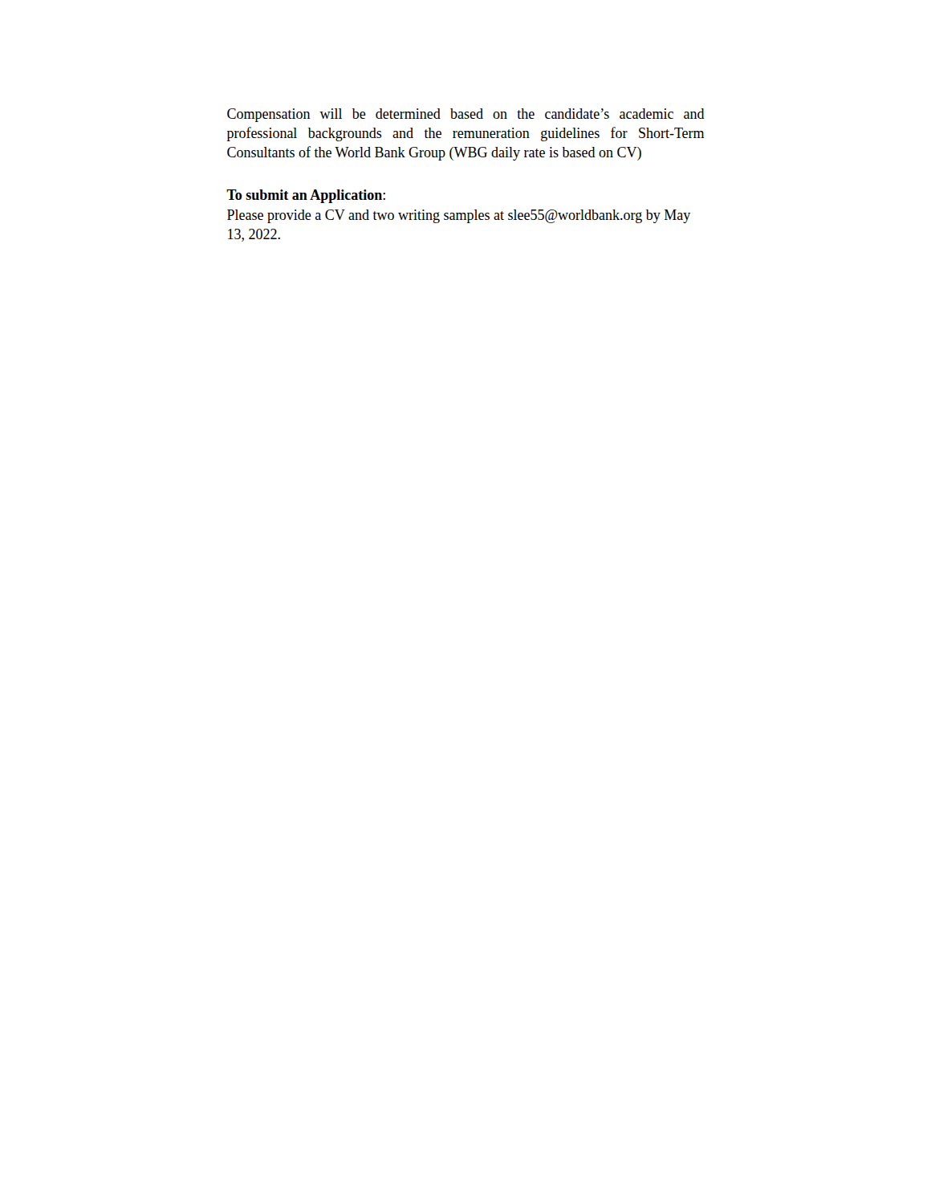Compensation will be determined based on the candidate’s academic and professional backgrounds and the remuneration guidelines for Short-Term Consultants of the World Bank Group (WBG daily rate is based on CV)
To submit an Application:
Please provide a CV and two writing samples at slee55@worldbank.org by May 13, 2022.